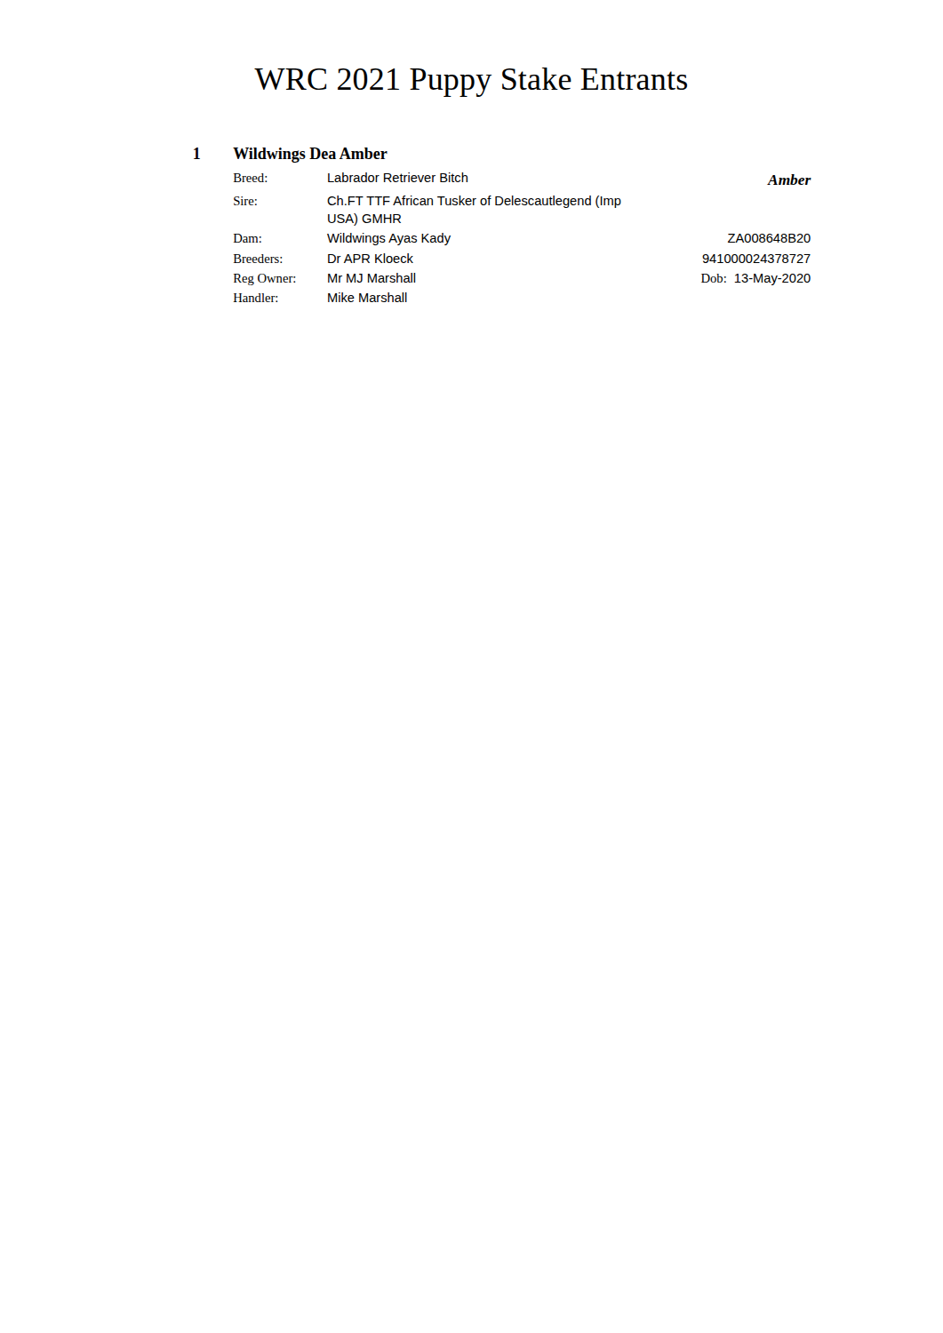WRC 2021 Puppy Stake Entrants
1 Wildwings Dea Amber
| Breed: | Labrador Retriever Bitch | Amber |
| Sire: | Ch.FT TTF African Tusker of Delescautlegend (Imp USA) GMHR | |
| Dam: | Wildwings Ayas Kady | ZA008648B20 |
| Breeders: | Dr APR Kloeck | 941000024378727 |
| Reg Owner: | Mr MJ Marshall | Dob: 13-May-2020 |
| Handler: | Mike Marshall | |